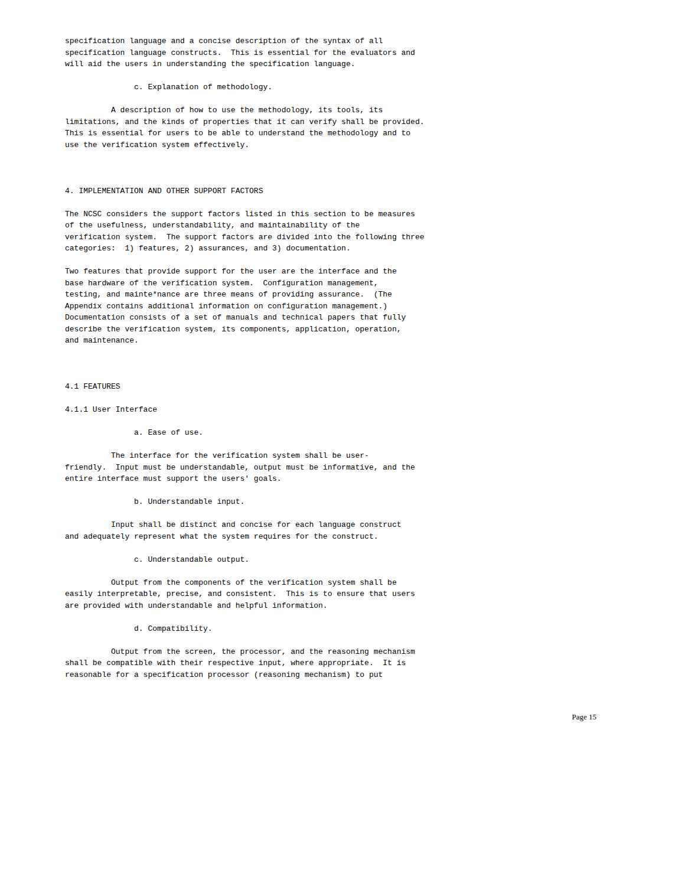specification language and a concise description of the syntax of all specification language constructs. This is essential for the evaluators and will aid the users in understanding the specification language.
c. Explanation of methodology.
A description of how to use the methodology, its tools, its limitations, and the kinds of properties that it can verify shall be provided. This is essential for users to be able to understand the methodology and to use the verification system effectively.
4. IMPLEMENTATION AND OTHER SUPPORT FACTORS
The NCSC considers the support factors listed in this section to be measures of the usefulness, understandability, and maintainability of the verification system. The support factors are divided into the following three categories: 1) features, 2) assurances, and 3) documentation.
Two features that provide support for the user are the interface and the base hardware of the verification system. Configuration management, testing, and mainte*nance are three means of providing assurance. (The Appendix contains additional information on configuration management.) Documentation consists of a set of manuals and technical papers that fully describe the verification system, its components, application, operation, and maintenance.
4.1 FEATURES
4.1.1 User Interface
a. Ease of use.
The interface for the verification system shall be user- friendly. Input must be understandable, output must be informative, and the entire interface must support the users' goals.
b. Understandable input.
Input shall be distinct and concise for each language construct and adequately represent what the system requires for the construct.
c. Understandable output.
Output from the components of the verification system shall be easily interpretable, precise, and consistent. This is to ensure that users are provided with understandable and helpful information.
d. Compatibility.
Output from the screen, the processor, and the reasoning mechanism shall be compatible with their respective input, where appropriate. It is reasonable for a specification processor (reasoning mechanism) to put
Page 15